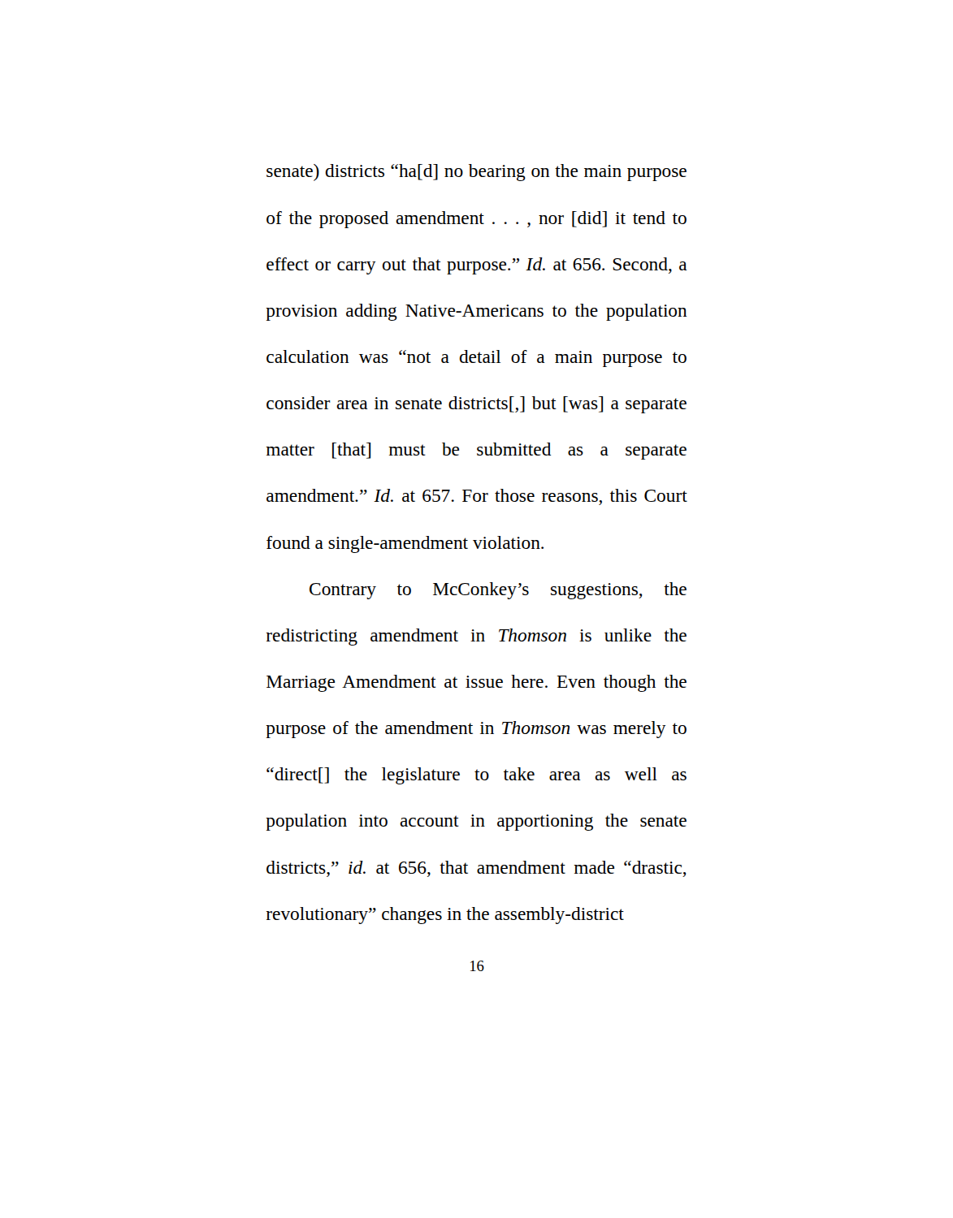senate) districts “ha[d] no bearing on the main purpose of the proposed amendment . . . , nor [did] it tend to effect or carry out that purpose.” Id. at 656. Second, a provision adding Native-Americans to the population calculation was “not a detail of a main purpose to consider area in senate districts[,] but [was] a separate matter [that] must be submitted as a separate amendment.” Id. at 657. For those reasons, this Court found a single-amendment violation.
Contrary to McConkey’s suggestions, the redistricting amendment in Thomson is unlike the Marriage Amendment at issue here. Even though the purpose of the amendment in Thomson was merely to “direct[] the legislature to take area as well as population into account in apportioning the senate districts,” id. at 656, that amendment made “drastic, revolutionary” changes in the assembly-district
16